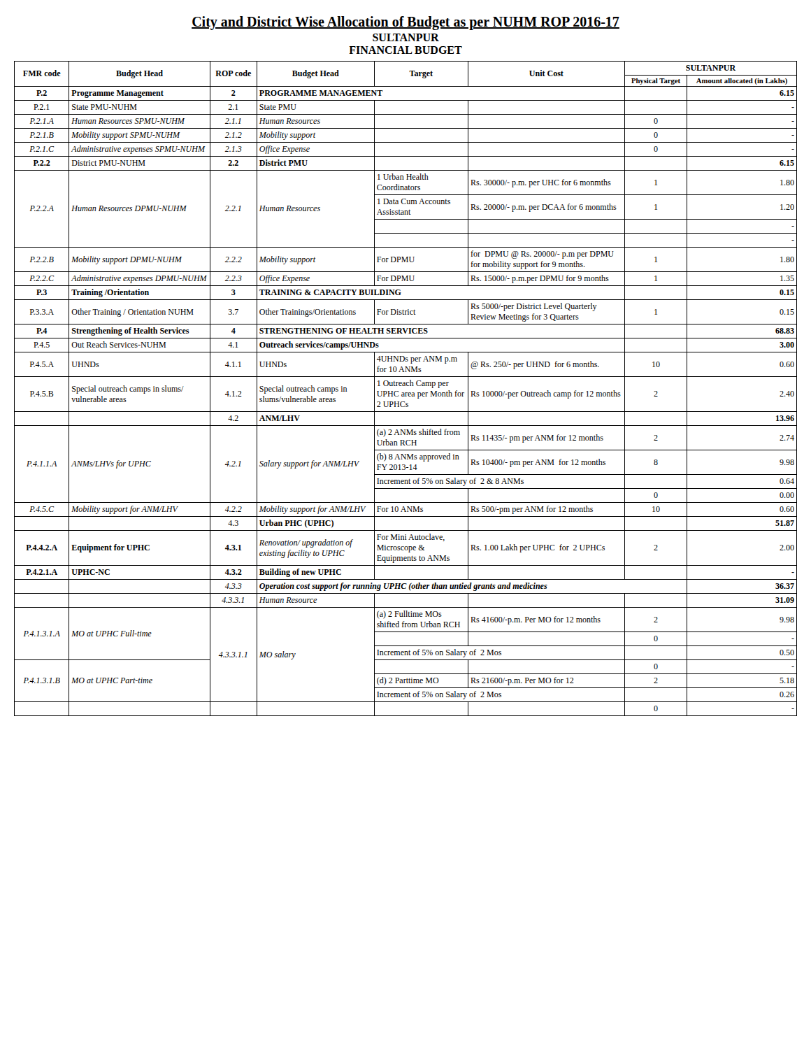City and District Wise Allocation of Budget as per NUHM ROP 2016-17
SULTANPUR
FINANCIAL BUDGET
| FMR code | Budget Head | ROP code | Budget Head | Target | Unit Cost | SULTANPUR |
| --- | --- | --- | --- | --- | --- | --- |
| Physical Target | Amount allocated (in Lakhs) |
| P.2 | Programme Management | 2 | PROGRAMME MANAGEMENT | | 6.15 |
| P.2.1 | State PMU-NUHM | 2.1 | State PMU | | | | - |
| P.2.1.A | Human Resources SPMU-NUHM | 2.1.1 | Human Resources | | | 0 | - |
| P.2.1.B | Mobility support SPMU-NUHM | 2.1.2 | Mobility support | | | 0 | - |
| P.2.1.C | Administrative expenses SPMU-NUHM | 2.1.3 | Office Expense | | | 0 | - |
| P.2.2 | District PMU-NUHM | 2.2 | District PMU | | | | 6.15 |
| P.2.2.A | Human Resources DPMU-NUHM | 2.2.1 | Human Resources | 1 Urban Health Coordinators | Rs. 30000/- p.m. per UHC for 6 monmths | 1 | 1.80 |
| 1 Data Cum Accounts Assisstant | Rs. 20000/- p.m. per DCAA for 6 monmths | 1 | 1.20 |
| | | | - |
| | | | - |
| P.2.2.B | Mobility support DPMU-NUHM | 2.2.2 | Mobility support | For DPMU | for DPMU @ Rs. 20000/- p.m per DPMU for mobility support for 9 months. | 1 | 1.80 |
| P.2.2.C | Administrative expenses DPMU-NUHM | 2.2.3 | Office Expense | For DPMU | Rs. 15000/- p.m.per DPMU for 9 months | 1 | 1.35 |
| P.3 | Training /Orientation | 3 | TRAINING & CAPACITY BUILDING | | 0.15 |
| P.3.3.A | Other Training / Orientation NUHM | 3.7 | Other Trainings/Orientations | For District | Rs 5000/-per District Level Quarterly Review Meetings for 3 Quarters | 1 | 0.15 |
| P.4 | Strengthening of Health Services | 4 | STRENGTHENING OF HEALTH SERVICES | | 68.83 |
| P.4.5 | Out Reach Services-NUHM | 4.1 | Outreach services/camps/UHNDs | | 3.00 |
| P.4.5.A | UHNDs | 4.1.1 | UHNDs | 4UHNDs per ANM p.m for 10 ANMs | @ Rs. 250/- per UHND for 6 months. | 10 | 0.60 |
| P.4.5.B | Special outreach camps in slums/ vulnerable areas | 4.1.2 | Special outreach camps in slums/vulnerable areas | 1 Outreach Camp per UPHC area per Month for 2 UPHCs | Rs 10000/-per Outreach camp for 12 months | 2 | 2.40 |
| | | 4.2 | ANM/LHV | | | | 13.96 |
| P.4.1.1.A | ANMs/LHVs for UPHC | 4.2.1 | Salary support for ANM/LHV | (a) 2 ANMs shifted from Urban RCH | Rs 11435/- pm per ANM for 12 months | 2 | 2.74 |
| (b) 8 ANMs approved in FY 2013-14 | Rs 10400/- pm per ANM for 12 months | 8 | 9.98 |
| Increment of 5% on Salary of 2 & 8 ANMs | | 0.64 |
| | | 0 | 0.00 |
| P.4.5.C | Mobility support for ANM/LHV | 4.2.2 | Mobility support for ANM/LHV | For 10 ANMs | Rs 500/-pm per ANM for 12 months | 10 | 0.60 |
| | | 4.3 | Urban PHC (UPHC) | | | | 51.87 |
| P.4.4.2.A | Equipment for UPHC | 4.3.1 | Renovation/ upgradation of existing facility to UPHC | For Mini Autoclave, Microscope & Equipments to ANMs | Rs. 1.00 Lakh per UPHC for 2 UPHCs | 2 | 2.00 |
| P.4.2.1.A | UPHC-NC | 4.3.2 | Building of new UPHC | | | | - |
| | | 4.3.3 | Operation cost support for running UPHC (other than untied grants and medicines | 36.37 |
| | | 4.3.3.1 | Human Resource | | | | 31.09 |
| P.4.1.3.1.A | MO at UPHC Full-time | 4.3.3.1.1 | MO salary | (a) 2 Fulltime MOs shifted from Urban RCH | Rs 41600/-p.m. Per MO for 12 months | 2 | 9.98 |
| | | 0 | - |
| Increment of 5% on Salary of 2 Mos | | 0.50 |
| P.4.1.3.1.B | MO at UPHC Part-time | | | 0 | - |
| (d) 2 Parttime MO | Rs 21600/-p.m. Per MO for 12 | 2 | 5.18 |
| Increment of 5% on Salary of 2 Mos | | 0.26 |
| | | | | | | 0 | - |